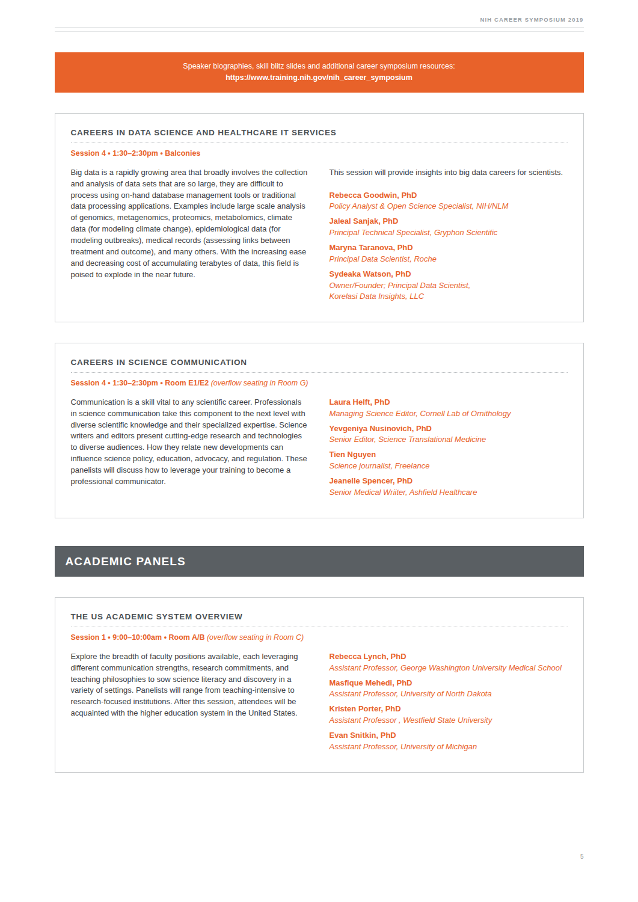NIH CAREER SYMPOSIUM 2019
Speaker biographies, skill blitz slides and additional career symposium resources:
https://www.training.nih.gov/nih_career_symposium
Careers in Data Science and Healthcare IT Services
Session 4 • 1:30–2:30pm • Balconies
Big data is a rapidly growing area that broadly involves the collection and analysis of data sets that are so large, they are difficult to process using on-hand database management tools or traditional data processing applications. Examples include large scale analysis of genomics, metagenomics, proteomics, metabolomics, climate data (for modeling climate change), epidemiological data (for modeling outbreaks), medical records (assessing links between treatment and outcome), and many others. With the increasing ease and decreasing cost of accumulating terabytes of data, this field is poised to explode in the near future.
This session will provide insights into big data careers for scientists.
Rebecca Goodwin, PhD
Policy Analyst & Open Science Specialist, NIH/NLM
Jaleal Sanjak, PhD
Principal Technical Specialist, Gryphon Scientific
Maryna Taranova, PhD
Principal Data Scientist, Roche
Sydeaka Watson, PhD
Owner/Founder; Principal Data Scientist,
Korelasi Data Insights, LLC
Careers in Science Communication
Session 4 • 1:30–2:30pm • Room E1/E2 (overflow seating in Room G)
Communication is a skill vital to any scientific career. Professionals in science communication take this component to the next level with diverse scientific knowledge and their specialized expertise. Science writers and editors present cutting-edge research and technologies to diverse audiences. How they relate new developments can influence science policy, education, advocacy, and regulation. These panelists will discuss how to leverage your training to become a professional communicator.
Laura Helft, PhD
Managing Science Editor, Cornell Lab of Ornithology
Yevgeniya Nusinovich, PhD
Senior Editor, Science Translational Medicine
Tien Nguyen
Science journalist, Freelance
Jeanelle Spencer, PhD
Senior Medical Wriiter, Ashfield Healthcare
ACADEMIC PANELS
The US Academic System Overview
Session 1 • 9:00–10:00am • Room A/B (overflow seating in Room C)
Explore the breadth of faculty positions available, each leveraging different communication strengths, research commitments, and teaching philosophies to sow science literacy and discovery in a variety of settings. Panelists will range from teaching-intensive to research-focused institutions. After this session, attendees will be acquainted with the higher education system in the United States.
Rebecca Lynch, PhD
Assistant Professor, George Washington University Medical School
Masfique Mehedi, PhD
Assistant Professor, University of North Dakota
Kristen Porter, PhD
Assistant Professor , Westfield State University
Evan Snitkin, PhD
Assistant Professor, University of Michigan
5